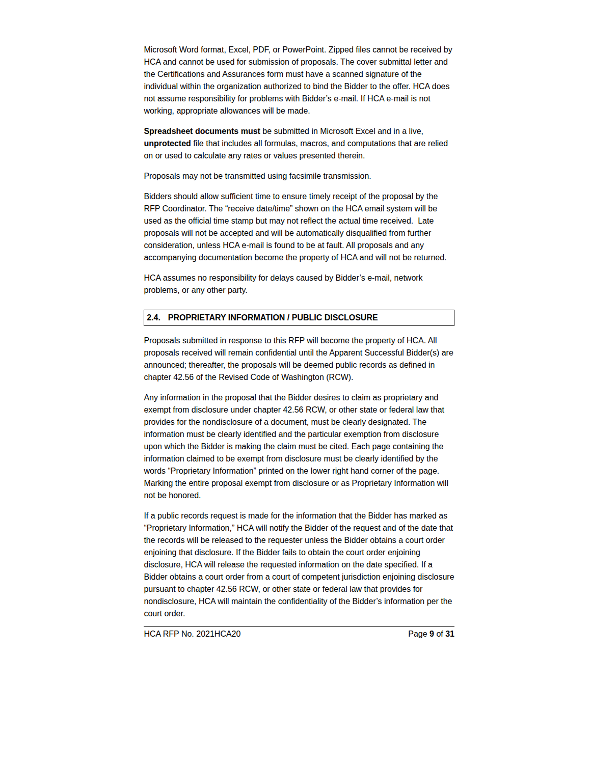Microsoft Word format, Excel, PDF, or PowerPoint. Zipped files cannot be received by HCA and cannot be used for submission of proposals. The cover submittal letter and the Certifications and Assurances form must have a scanned signature of the individual within the organization authorized to bind the Bidder to the offer. HCA does not assume responsibility for problems with Bidder’s e-mail. If HCA e-mail is not working, appropriate allowances will be made.
Spreadsheet documents must be submitted in Microsoft Excel and in a live, unprotected file that includes all formulas, macros, and computations that are relied on or used to calculate any rates or values presented therein.
Proposals may not be transmitted using facsimile transmission.
Bidders should allow sufficient time to ensure timely receipt of the proposal by the RFP Coordinator. The “receive date/time” shown on the HCA email system will be used as the official time stamp but may not reflect the actual time received. Late proposals will not be accepted and will be automatically disqualified from further consideration, unless HCA e-mail is found to be at fault. All proposals and any accompanying documentation become the property of HCA and will not be returned.
HCA assumes no responsibility for delays caused by Bidder’s e-mail, network problems, or any other party.
2.4. PROPRIETARY INFORMATION / PUBLIC DISCLOSURE
Proposals submitted in response to this RFP will become the property of HCA. All proposals received will remain confidential until the Apparent Successful Bidder(s) are announced; thereafter, the proposals will be deemed public records as defined in chapter 42.56 of the Revised Code of Washington (RCW).
Any information in the proposal that the Bidder desires to claim as proprietary and exempt from disclosure under chapter 42.56 RCW, or other state or federal law that provides for the nondisclosure of a document, must be clearly designated. The information must be clearly identified and the particular exemption from disclosure upon which the Bidder is making the claim must be cited. Each page containing the information claimed to be exempt from disclosure must be clearly identified by the words “Proprietary Information” printed on the lower right hand corner of the page. Marking the entire proposal exempt from disclosure or as Proprietary Information will not be honored.
If a public records request is made for the information that the Bidder has marked as “Proprietary Information,” HCA will notify the Bidder of the request and of the date that the records will be released to the requester unless the Bidder obtains a court order enjoining that disclosure. If the Bidder fails to obtain the court order enjoining disclosure, HCA will release the requested information on the date specified. If a Bidder obtains a court order from a court of competent jurisdiction enjoining disclosure pursuant to chapter 42.56 RCW, or other state or federal law that provides for nondisclosure, HCA will maintain the confidentiality of the Bidder’s information per the court order.
HCA RFP No. 2021HCA20 Page 9 of 31